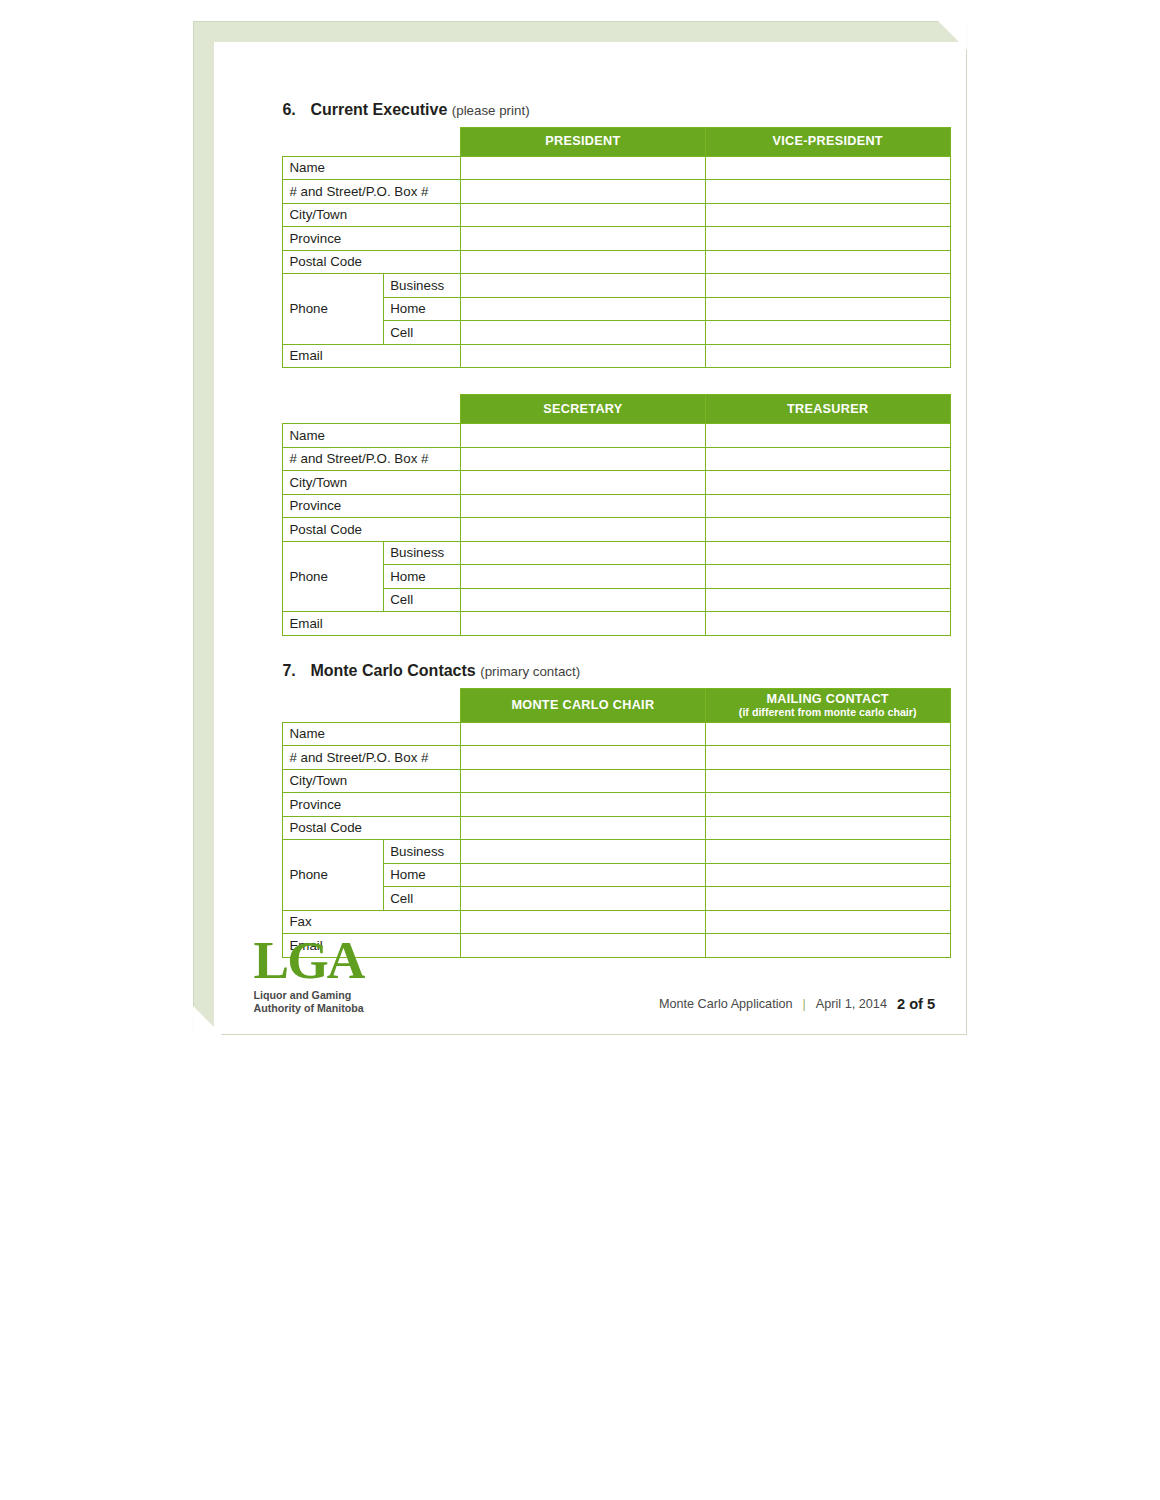6. Current Executive (please print)
| | President | Vice-President |
| --- | --- | --- |
| Name | | |
| # and Street/P.O. Box # | | |
| City/Town | | |
| Province | | |
| Postal Code | | |
| Phone | Business | | |
| Home | | |
| Cell | | |
| Email | | |
| | Secretary | Treasurer |
| --- | --- | --- |
| Name | | |
| # and Street/P.O. Box # | | |
| City/Town | | |
| Province | | |
| Postal Code | | |
| Phone | Business | | |
| Home | | |
| Cell | | |
| Email | | |
7. Monte Carlo Contacts (primary contact)
| | Monte Carlo Chair | Mailing Contact (if different from monte carlo chair) |
| --- | --- | --- |
| Name | | |
| # and Street/P.O. Box # | | |
| City/Town | | |
| Province | | |
| Postal Code | | |
| Phone | Business | | |
| Home | | |
| Cell | | |
| Fax | | |
| Email | | |
LGA
Liquor and Gaming
Authority of Manitoba
Monte Carlo Application | April 1, 2014 2 of 5